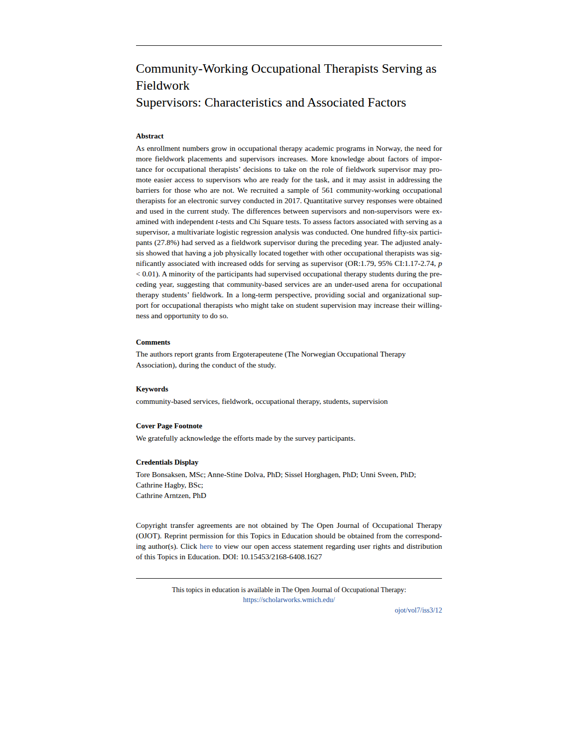Community-Working Occupational Therapists Serving as Fieldwork
Supervisors: Characteristics and Associated Factors
Abstract
As enrollment numbers grow in occupational therapy academic programs in Norway, the need for more fieldwork placements and supervisors increases. More knowledge about factors of importance for occupational therapists’ decisions to take on the role of fieldwork supervisor may promote easier access to supervisors who are ready for the task, and it may assist in addressing the barriers for those who are not. We recruited a sample of 561 community-working occupational therapists for an electronic survey conducted in 2017. Quantitative survey responses were obtained and used in the current study. The differences between supervisors and non-supervisors were examined with independent t-tests and Chi Square tests. To assess factors associated with serving as a supervisor, a multivariate logistic regression analysis was conducted. One hundred fifty-six participants (27.8%) had served as a fieldwork supervisor during the preceding year. The adjusted analysis showed that having a job physically located together with other occupational therapists was significantly associated with increased odds for serving as supervisor (OR:1.79, 95% CI:1.17-2.74, p < 0.01). A minority of the participants had supervised occupational therapy students during the preceding year, suggesting that community-based services are an under-used arena for occupational therapy students’ fieldwork. In a long-term perspective, providing social and organizational support for occupational therapists who might take on student supervision may increase their willingness and opportunity to do so.
Comments
The authors report grants from Ergoterapeutene (The Norwegian Occupational Therapy Association), during the conduct of the study.
Keywords
community-based services, fieldwork, occupational therapy, students, supervision
Cover Page Footnote
We gratefully acknowledge the efforts made by the survey participants.
Credentials Display
Tore Bonsaksen, MSc; Anne-Stine Dolva, PhD; Sissel Horghagen, PhD; Unni Sveen, PhD; Cathrine Hagby, BSc;
Cathrine Arntzen, PhD
Copyright transfer agreements are not obtained by The Open Journal of Occupational Therapy (OJOT). Reprint permission for this Topics in Education should be obtained from the corresponding author(s). Click here to view our open access statement regarding user rights and distribution of this Topics in Education. DOI: 10.15453/2168-6408.1627
This topics in education is available in The Open Journal of Occupational Therapy: https://scholarworks.wmich.edu/
ojot/vol7/iss3/12